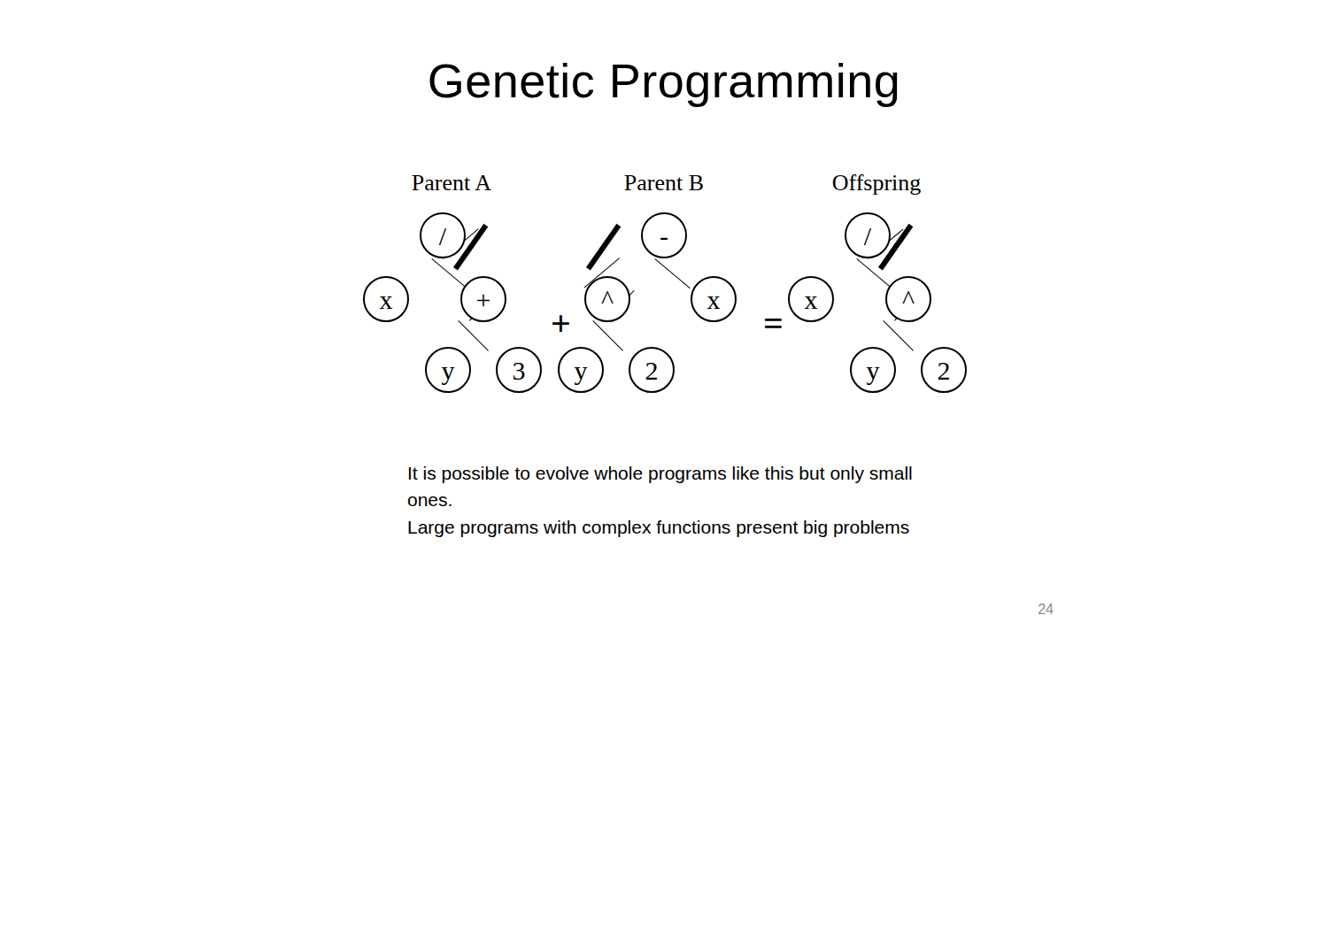Genetic Programming
Parent A
/
x
+
y
3
+
Parent B
-
^
x
y
2
=
Offspring
/
x
^
y
2
It is possible to evolve whole programs like this but only small ones.
Large programs with complex functions present big problems
24